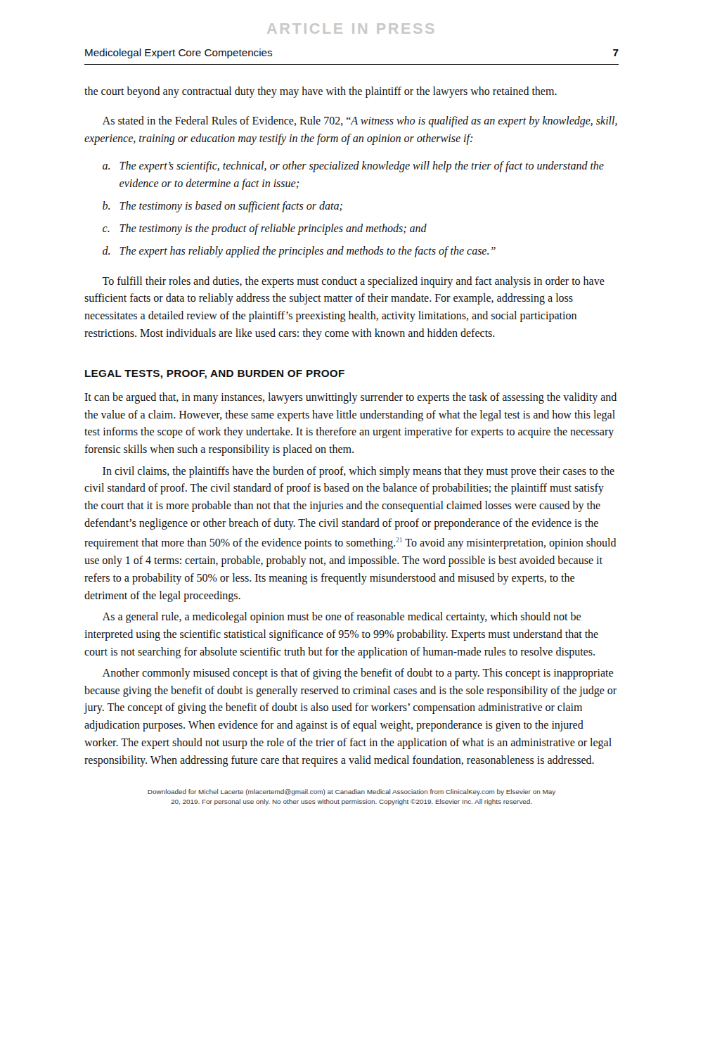Article in Press
Medicolegal Expert Core Competencies 7
the court beyond any contractual duty they may have with the plaintiff or the lawyers who retained them.
As stated in the Federal Rules of Evidence, Rule 702, “A witness who is qualified as an expert by knowledge, skill, experience, training or education may testify in the form of an opinion or otherwise if:
The expert’s scientific, technical, or other specialized knowledge will help the trier of fact to understand the evidence or to determine a fact in issue;
The testimony is based on sufficient facts or data;
The testimony is the product of reliable principles and methods; and
The expert has reliably applied the principles and methods to the facts of the case.”
To fulfill their roles and duties, the experts must conduct a specialized inquiry and fact analysis in order to have sufficient facts or data to reliably address the subject matter of their mandate. For example, addressing a loss necessitates a detailed review of the plaintiff’s preexisting health, activity limitations, and social participation restrictions. Most individuals are like used cars: they come with known and hidden defects.
Legal Tests, Proof, and Burden of Proof
It can be argued that, in many instances, lawyers unwittingly surrender to experts the task of assessing the validity and the value of a claim. However, these same experts have little understanding of what the legal test is and how this legal test informs the scope of work they undertake. It is therefore an urgent imperative for experts to acquire the necessary forensic skills when such a responsibility is placed on them.
In civil claims, the plaintiffs have the burden of proof, which simply means that they must prove their cases to the civil standard of proof. The civil standard of proof is based on the balance of probabilities; the plaintiff must satisfy the court that it is more probable than not that the injuries and the consequential claimed losses were caused by the defendant’s negligence or other breach of duty. The civil standard of proof or preponderance of the evidence is the requirement that more than 50% of the evidence points to something.21 To avoid any misinterpretation, opinion should use only 1 of 4 terms: certain, probable, probably not, and impossible. The word possible is best avoided because it refers to a probability of 50% or less. Its meaning is frequently misunderstood and misused by experts, to the detriment of the legal proceedings.
As a general rule, a medicolegal opinion must be one of reasonable medical certainty, which should not be interpreted using the scientific statistical significance of 95% to 99% probability. Experts must understand that the court is not searching for absolute scientific truth but for the application of human-made rules to resolve disputes.
Another commonly misused concept is that of giving the benefit of doubt to a party. This concept is inappropriate because giving the benefit of doubt is generally reserved to criminal cases and is the sole responsibility of the judge or jury. The concept of giving the benefit of doubt is also used for workers’ compensation administrative or claim adjudication purposes. When evidence for and against is of equal weight, preponderance is given to the injured worker. The expert should not usurp the role of the trier of fact in the application of what is an administrative or legal responsibility. When addressing future care that requires a valid medical foundation, reasonableness is addressed.
Downloaded for Michel Lacerte (mlacertemd@gmail.com) at Canadian Medical Association from ClinicalKey.com by Elsevier on May
20, 2019. For personal use only. No other uses without permission. Copyright ©2019. Elsevier Inc. All rights reserved.